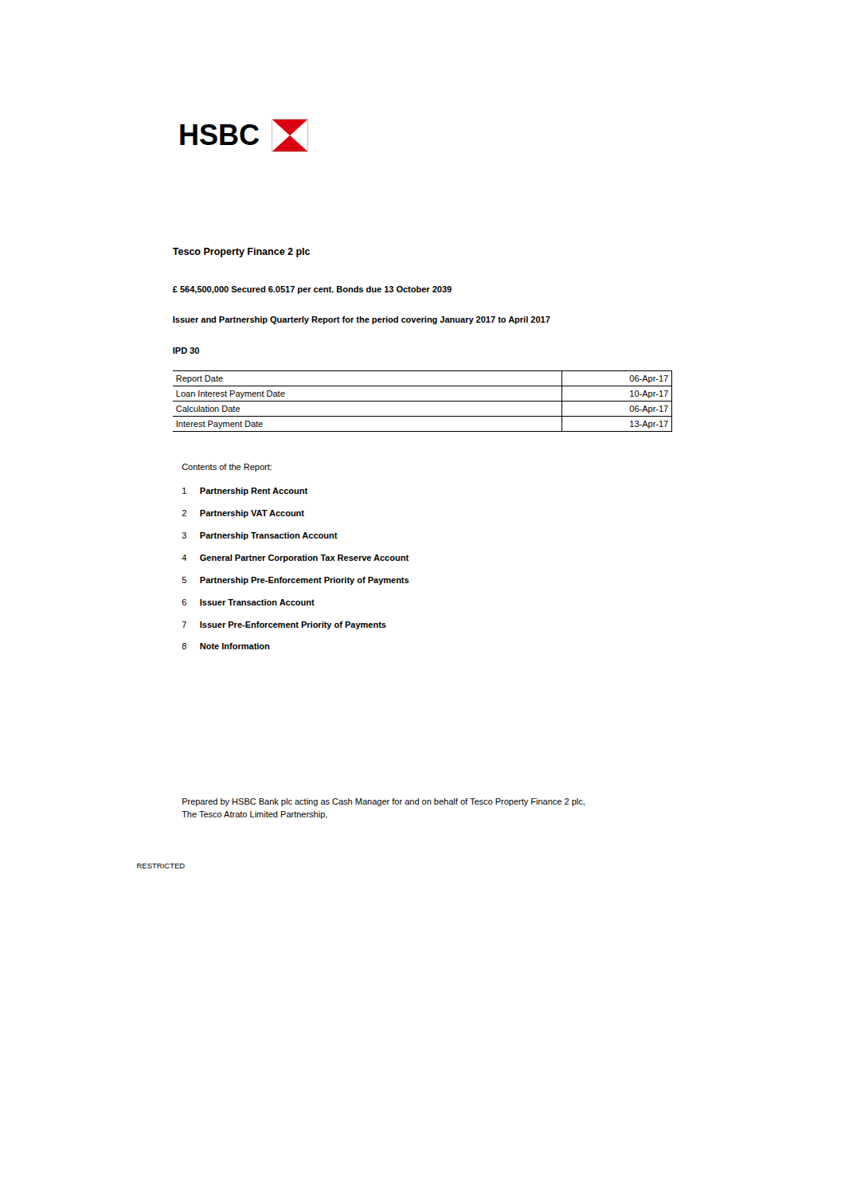HSBC
Tesco Property Finance 2 plc
£ 564,500,000 Secured 6.0517 per cent. Bonds due 13 October 2039
Issuer and Partnership Quarterly Report for the period covering January 2017 to April 2017
IPD 30
| Report Date | 06-Apr-17 |
| Loan Interest Payment Date | 10-Apr-17 |
| Calculation Date | 06-Apr-17 |
| Interest Payment Date | 13-Apr-17 |
Contents of the Report:
Partnership Rent Account
Partnership VAT Account
Partnership Transaction Account
General Partner Corporation Tax Reserve Account
Partnership Pre-Enforcement Priority of Payments
Issuer Transaction Account
Issuer Pre-Enforcement Priority of Payments
Note Information
Prepared by HSBC Bank plc acting as Cash Manager for and on behalf of Tesco Property Finance 2 plc,
The Tesco Atrato Limited Partnership,
RESTRICTED